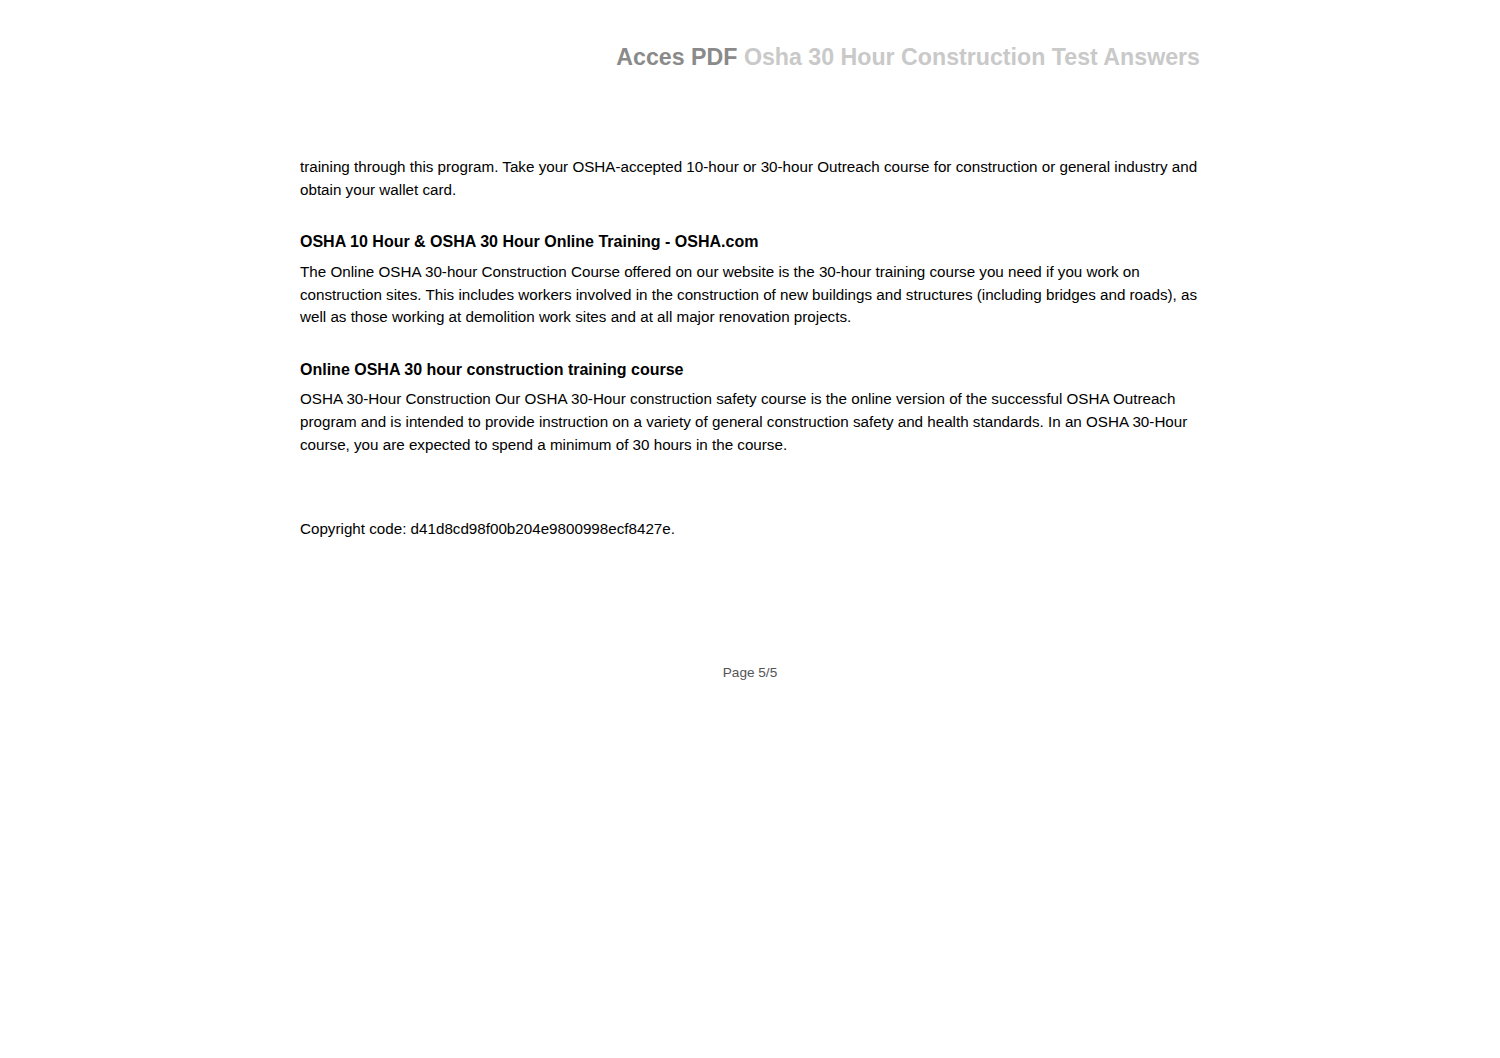Acces PDF Osha 30 Hour Construction Test Answers
training through this program. Take your OSHA-accepted 10-hour or 30-hour Outreach course for construction or general industry and obtain your wallet card.
OSHA 10 Hour & OSHA 30 Hour Online Training - OSHA.com
The Online OSHA 30-hour Construction Course offered on our website is the 30-hour training course you need if you work on construction sites. This includes workers involved in the construction of new buildings and structures (including bridges and roads), as well as those working at demolition work sites and at all major renovation projects.
Online OSHA 30 hour construction training course
OSHA 30-Hour Construction Our OSHA 30-Hour construction safety course is the online version of the successful OSHA Outreach program and is intended to provide instruction on a variety of general construction safety and health standards. In an OSHA 30-Hour course, you are expected to spend a minimum of 30 hours in the course.
Copyright code: d41d8cd98f00b204e9800998ecf8427e.
Page 5/5